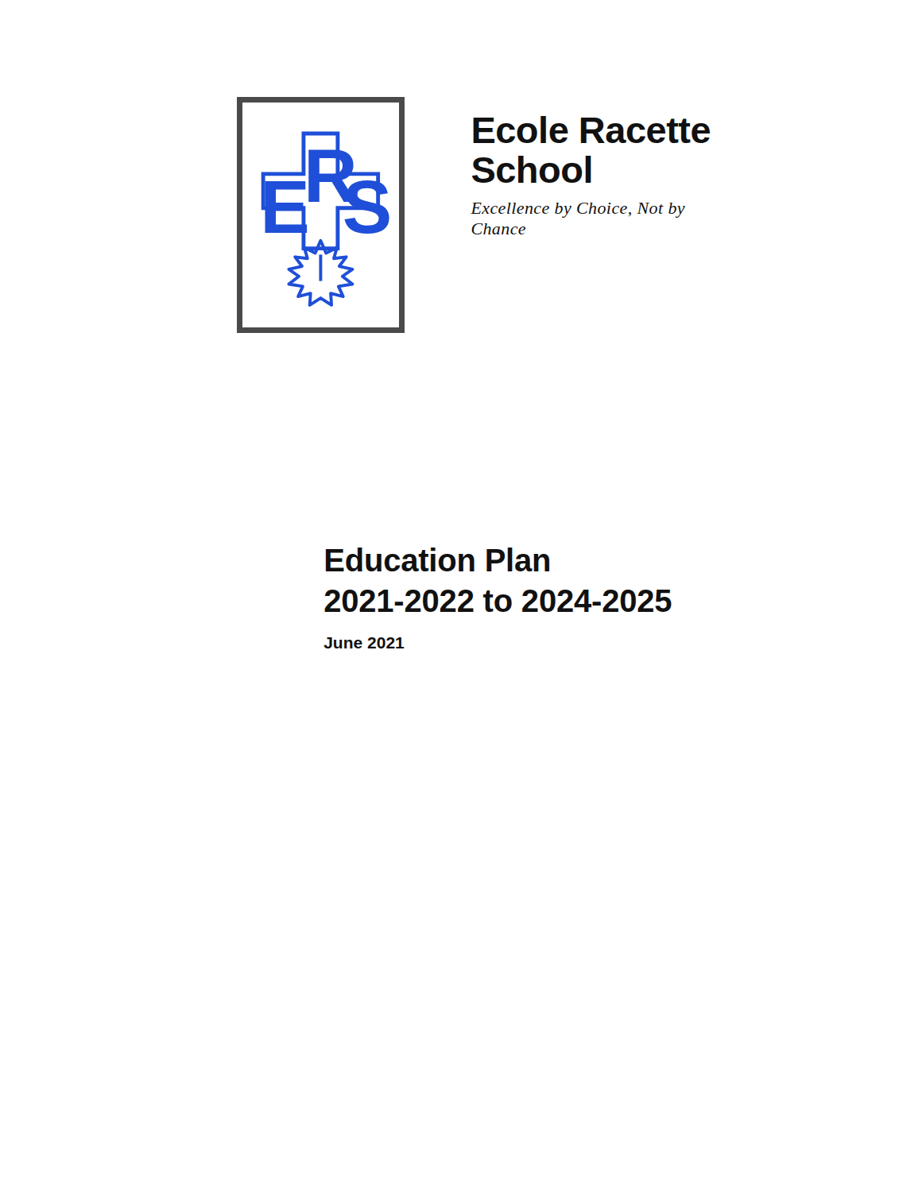E R S
Ecole Racette School
Excellence by Choice, Not by Chance
Education Plan
2021-2022 to 2024-2025
June 2021